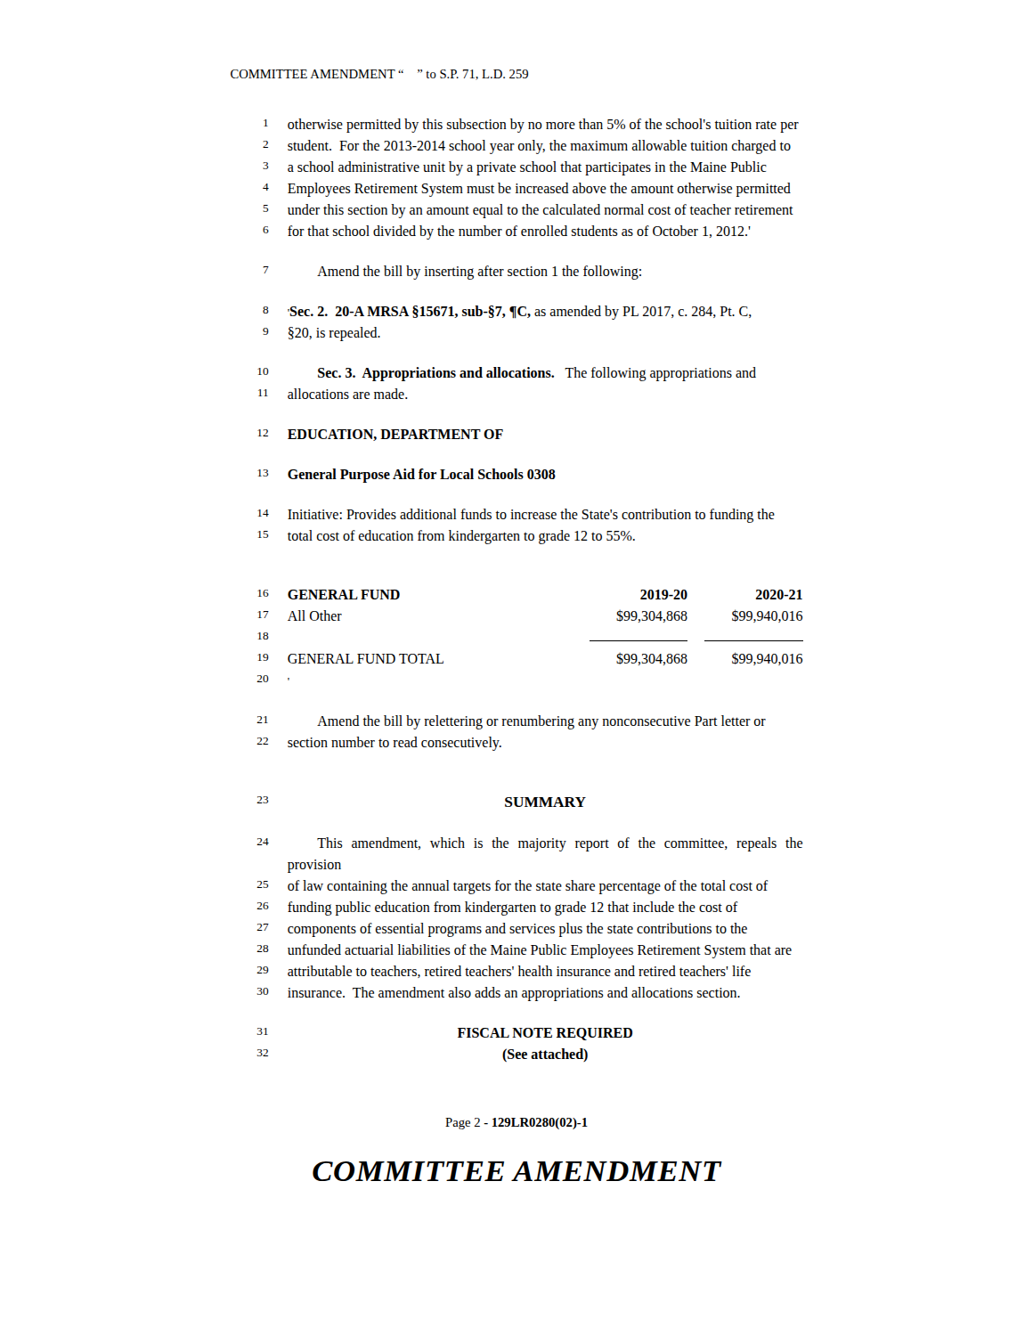COMMITTEE AMENDMENT “ ” to S.P. 71, L.D. 259
1
otherwise permitted by this subsection by no more than 5% of the school's tuition rate per
2
student. For the 2013-2014 school year only, the maximum allowable tuition charged to
3
a school administrative unit by a private school that participates in the Maine Public
4
Employees Retirement System must be increased above the amount otherwise permitted
5
under this section by an amount equal to the calculated normal cost of teacher retirement
6
for that school divided by the number of enrolled students as of October 1, 2012.'
7
Amend the bill by inserting after section 1 the following:
8
'Sec. 2. 20-A MRSA §15671, sub-§7, ¶C, as amended by PL 2017, c. 284, Pt. C,
9
§20, is repealed.
10
Sec. 3. Appropriations and allocations. The following appropriations and
11
allocations are made.
12
EDUCATION, DEPARTMENT OF
13
General Purpose Aid for Local Schools 0308
14
Initiative: Provides additional funds to increase the State's contribution to funding the
15
total cost of education from kindergarten to grade 12 to 55%.
16
GENERAL FUND
2019-20
2020-21
17
All Other
$99,304,868
$99,940,016
18
19
GENERAL FUND TOTAL
$99,304,868
$99,940,016
20
'
21
Amend the bill by relettering or renumbering any nonconsecutive Part letter or
22
section number to read consecutively.
23
SUMMARY
24
This amendment, which is the majority report of the committee, repeals the provision
25
of law containing the annual targets for the state share percentage of the total cost of
26
funding public education from kindergarten to grade 12 that include the cost of
27
components of essential programs and services plus the state contributions to the
28
unfunded actuarial liabilities of the Maine Public Employees Retirement System that are
29
attributable to teachers, retired teachers' health insurance and retired teachers' life
30
insurance. The amendment also adds an appropriations and allocations section.
31
FISCAL NOTE REQUIRED
32
(See attached)
Page 2 - 129LR0280(02)-1
COMMITTEE AMENDMENT